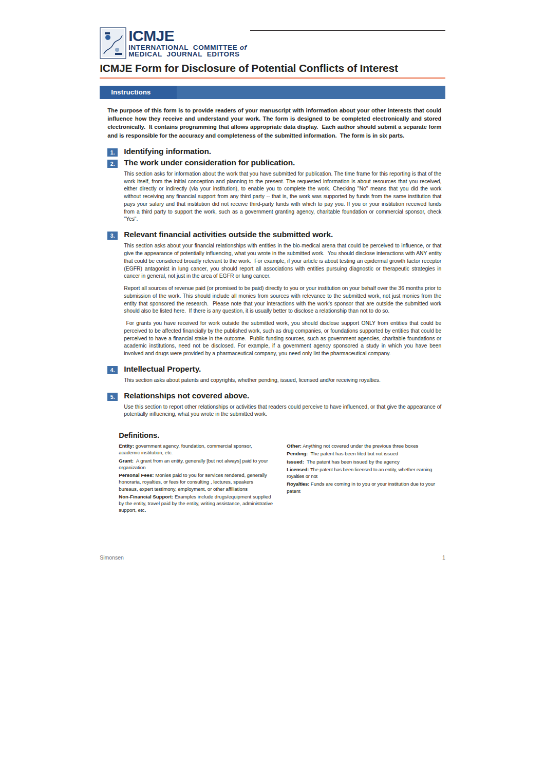ICMJE INTERNATIONAL COMMITTEE of MEDICAL JOURNAL EDITORS
ICMJE Form for Disclosure of Potential Conflicts of Interest
Instructions
The purpose of this form is to provide readers of your manuscript with information about your other interests that could influence how they receive and understand your work. The form is designed to be completed electronically and stored electronically. It contains programming that allows appropriate data display. Each author should submit a separate form and is responsible for the accuracy and completeness of the submitted information. The form is in six parts.
1.
Identifying information.
2.
The work under consideration for publication.
This section asks for information about the work that you have submitted for publication. The time frame for this reporting is that of the work itself, from the initial conception and planning to the present. The requested information is about resources that you received, either directly or indirectly (via your institution), to enable you to complete the work. Checking "No" means that you did the work without receiving any financial support from any third party -- that is, the work was supported by funds from the same institution that pays your salary and that institution did not receive third-party funds with which to pay you. If you or your institution received funds from a third party to support the work, such as a government granting agency, charitable foundation or commercial sponsor, check "Yes".
3.
Relevant financial activities outside the submitted work.
This section asks about your financial relationships with entities in the bio-medical arena that could be perceived to influence, or that give the appearance of potentially influencing, what you wrote in the submitted work. You should disclose interactions with ANY entity that could be considered broadly relevant to the work. For example, if your article is about testing an epidermal growth factor receptor (EGFR) antagonist in lung cancer, you should report all associations with entities pursuing diagnostic or therapeutic strategies in cancer in general, not just in the area of EGFR or lung cancer.
Report all sources of revenue paid (or promised to be paid) directly to you or your institution on your behalf over the 36 months prior to submission of the work. This should include all monies from sources with relevance to the submitted work, not just monies from the entity that sponsored the research. Please note that your interactions with the work's sponsor that are outside the submitted work should also be listed here. If there is any question, it is usually better to disclose a relationship than not to do so.
For grants you have received for work outside the submitted work, you should disclose support ONLY from entities that could be perceived to be affected financially by the published work, such as drug companies, or foundations supported by entities that could be perceived to have a financial stake in the outcome. Public funding sources, such as government agencies, charitable foundations or academic institutions, need not be disclosed. For example, if a government agency sponsored a study in which you have been involved and drugs were provided by a pharmaceutical company, you need only list the pharmaceutical company.
4.
Intellectual Property.
This section asks about patents and copyrights, whether pending, issued, licensed and/or receiving royalties.
5.
Relationships not covered above.
Use this section to report other relationships or activities that readers could perceive to have influenced, or that give the appearance of potentially influencing, what you wrote in the submitted work.
Definitions.
Entity: government agency, foundation, commercial sponsor, academic institution, etc.
Grant: A grant from an entity, generally [but not always] paid to your organization
Personal Fees: Monies paid to you for services rendered, generally honoraria, royalties, or fees for consulting , lectures, speakers bureaus, expert testimony, employment, or other affiliations
Non-Financial Support: Examples include drugs/equipment supplied by the entity, travel paid by the entity, writing assistance, administrative support, etc.
Other: Anything not covered under the previous three boxes
Pending: The patent has been filed but not issued
Issued: The patent has been issued by the agency
Licensed: The patent has been licensed to an entity, whether earning royalties or not
Royalties: Funds are coming in to you or your institution due to your patent
Simonsen 1